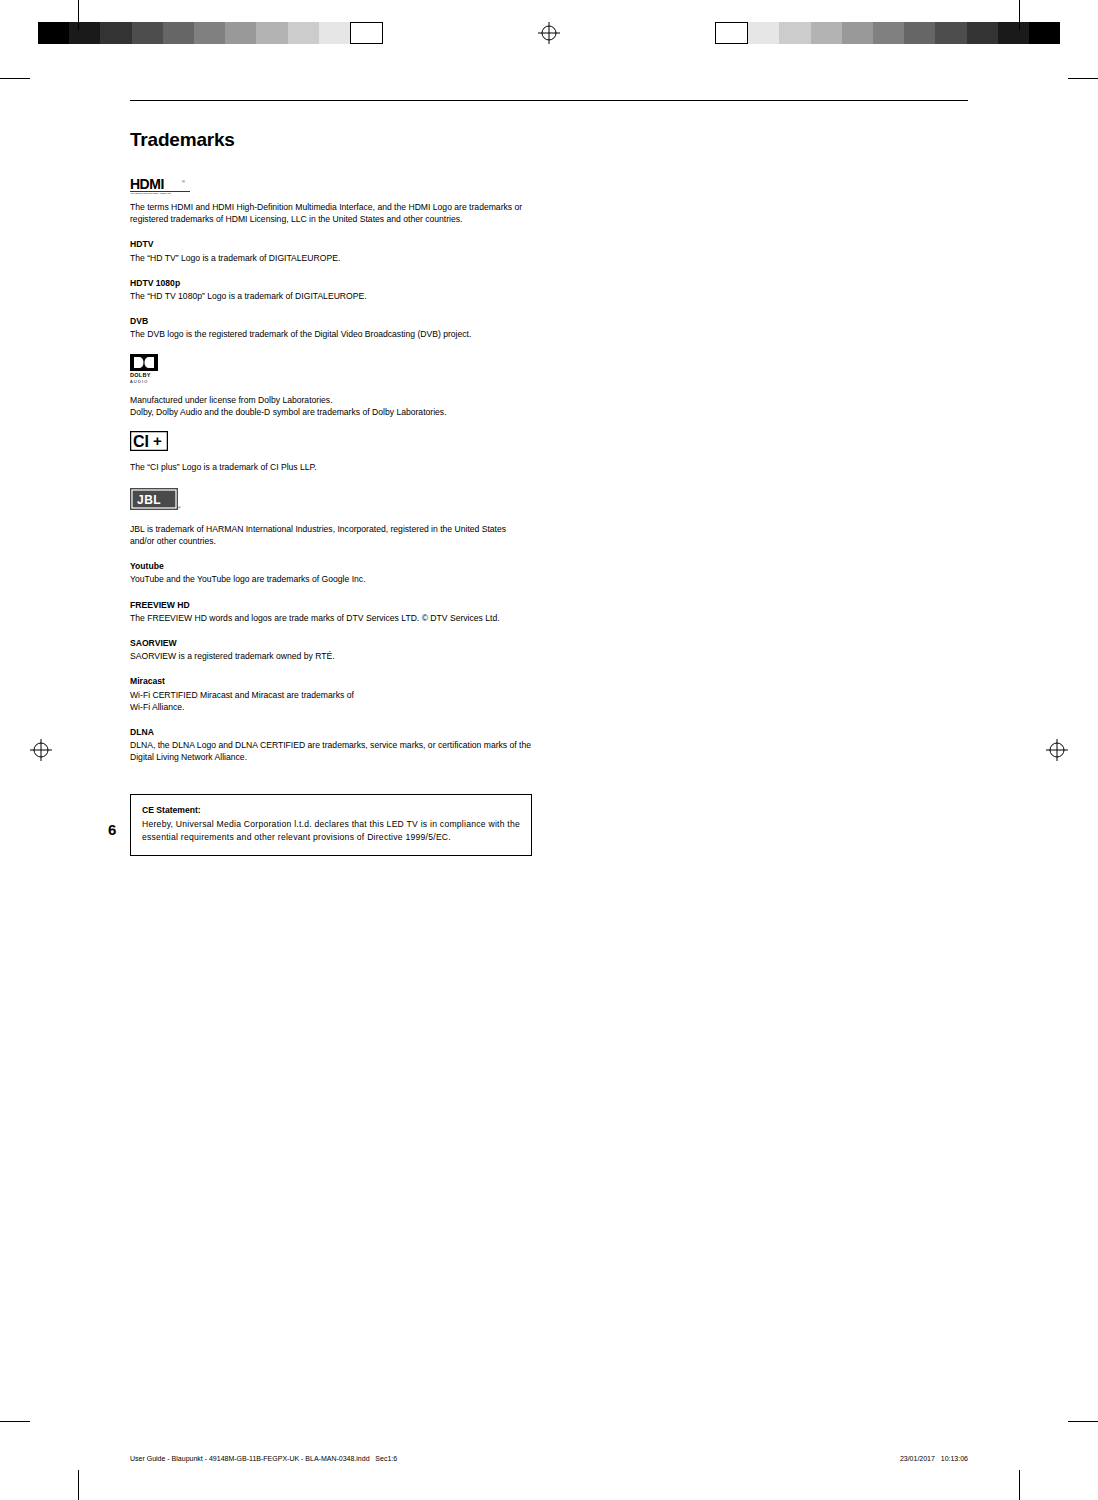Trademarks
HDMI ® HIGH-DEFINITION MULTIMEDIA INTERFACE
The terms HDMI and HDMI High-Definition Multimedia Interface, and the HDMI Logo are trademarks or registered trademarks of HDMI Licensing, LLC in the United States and other countries.
HDTV
The “HD TV” Logo is a trademark of DIGITALEUROPE.
HDTV 1080p
The “HD TV 1080p” Logo is a trademark of DIGITALEUROPE.
DVB
The DVB logo is the registered trademark of the Digital Video Broadcasting (DVB) project.
DOLBY AUDIO
Manufactured under license from Dolby Laboratories.
Dolby, Dolby Audio and the double-D symbol are trademarks of Dolby Laboratories.
CI +
The “CI plus” Logo is a trademark of CI Plus LLP.
JBL ®
JBL is trademark of HARMAN International Industries, Incorporated, registered in the United States and/or other countries.
Youtube
YouTube and the YouTube logo are trademarks of Google Inc.
FREEVIEW HD
The FREEVIEW HD words and logos are trade marks of DTV Services LTD. © DTV Services Ltd.
SAORVIEW
SAORVIEW is a registered trademark owned by RTÉ.
Miracast
Wi-Fi CERTIFIED Miracast and Miracast are trademarks of
Wi-Fi Alliance.
DLNA
DLNA, the DLNA Logo and DLNA CERTIFIED are trademarks, service marks, or certification marks of the Digital Living Network Alliance.
CE Statement:
Hereby, Universal Media Corporation l.t.d. declares that this LED TV is in compliance with the essential requirements and other relevant provisions of Directive 1999/5/EC.
6
User Guide - Blaupunkt - 49148M-GB-11B-FEGPX-UK - BLA-MAN-0348.indd Sec1:6 23/01/2017 10:13:06